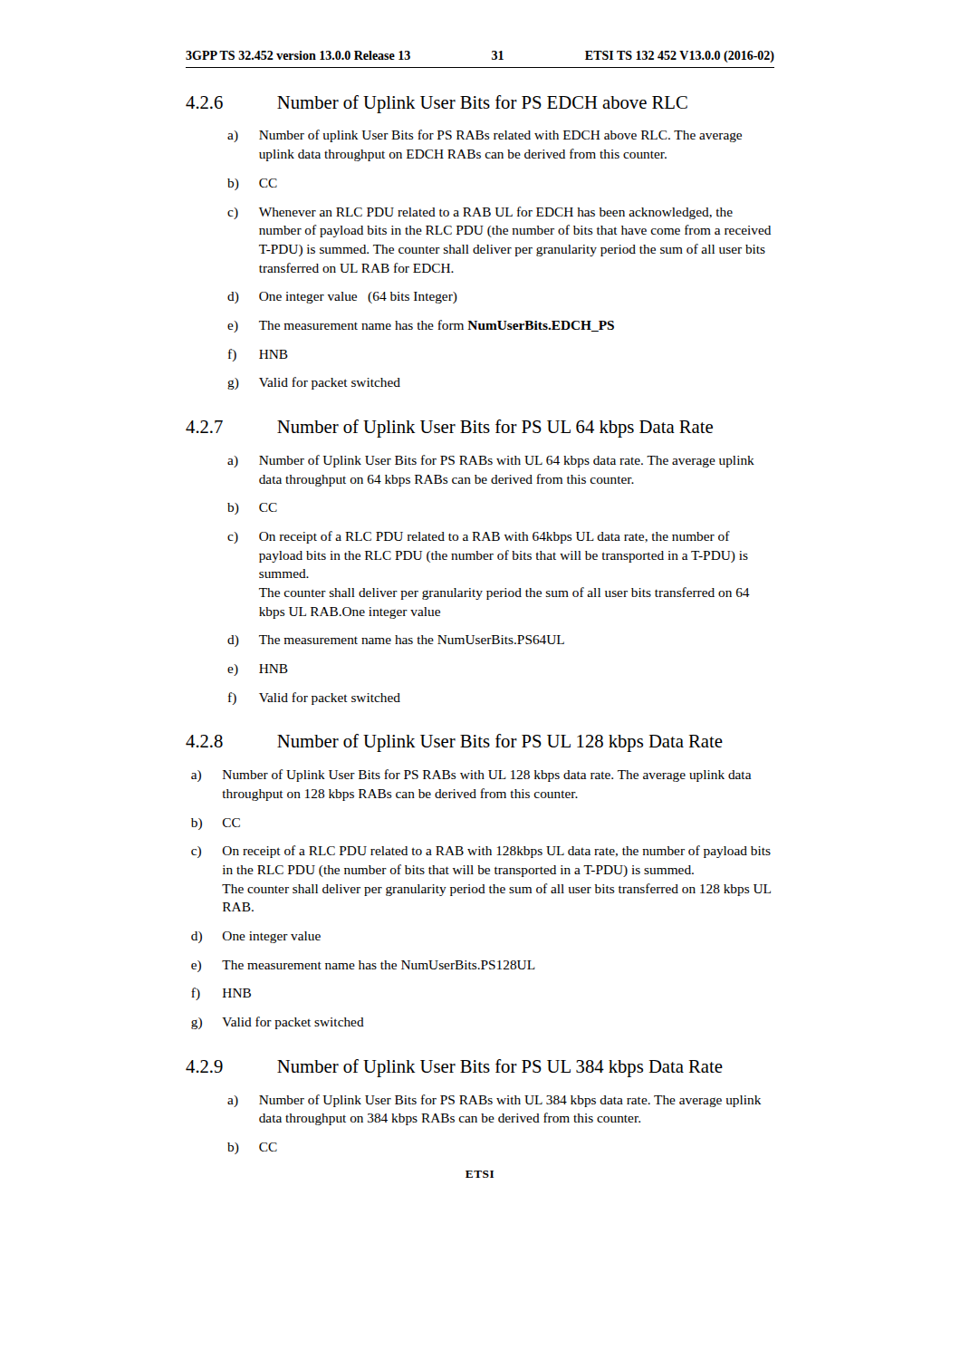3GPP TS 32.452 version 13.0.0 Release 13
31
ETSI TS 132 452 V13.0.0 (2016-02)
4.2.6 Number of Uplink User Bits for PS EDCH above RLC
a) Number of uplink User Bits for PS RABs related with EDCH above RLC. The average uplink data throughput on EDCH RABs can be derived from this counter.
b) CC
c) Whenever an RLC PDU related to a RAB UL for EDCH has been acknowledged, the number of payload bits in the RLC PDU (the number of bits that have come from a received T-PDU) is summed. The counter shall deliver per granularity period the sum of all user bits transferred on UL RAB for EDCH.
d) One integer value (64 bits Integer)
e) The measurement name has the form NumUserBits.EDCH_PS
f) HNB
g) Valid for packet switched
4.2.7 Number of Uplink User Bits for PS UL 64 kbps Data Rate
a) Number of Uplink User Bits for PS RABs with UL 64 kbps data rate. The average uplink data throughput on 64 kbps RABs can be derived from this counter.
b) CC
c) On receipt of a RLC PDU related to a RAB with 64kbps UL data rate, the number of payload bits in the RLC PDU (the number of bits that will be transported in a T-PDU) is summed.
The counter shall deliver per granularity period the sum of all user bits transferred on 64 kbps UL RAB.One integer value
d) The measurement name has the NumUserBits.PS64UL
e) HNB
f) Valid for packet switched
4.2.8 Number of Uplink User Bits for PS UL 128 kbps Data Rate
a) Number of Uplink User Bits for PS RABs with UL 128 kbps data rate. The average uplink data throughput on 128 kbps RABs can be derived from this counter.
b) CC
c) On receipt of a RLC PDU related to a RAB with 128kbps UL data rate, the number of payload bits in the RLC PDU (the number of bits that will be transported in a T-PDU) is summed.
The counter shall deliver per granularity period the sum of all user bits transferred on 128 kbps UL RAB.
d) One integer value
e) The measurement name has the NumUserBits.PS128UL
f) HNB
g) Valid for packet switched
4.2.9 Number of Uplink User Bits for PS UL 384 kbps Data Rate
a) Number of Uplink User Bits for PS RABs with UL 384 kbps data rate. The average uplink data throughput on 384 kbps RABs can be derived from this counter.
b) CC
ETSI